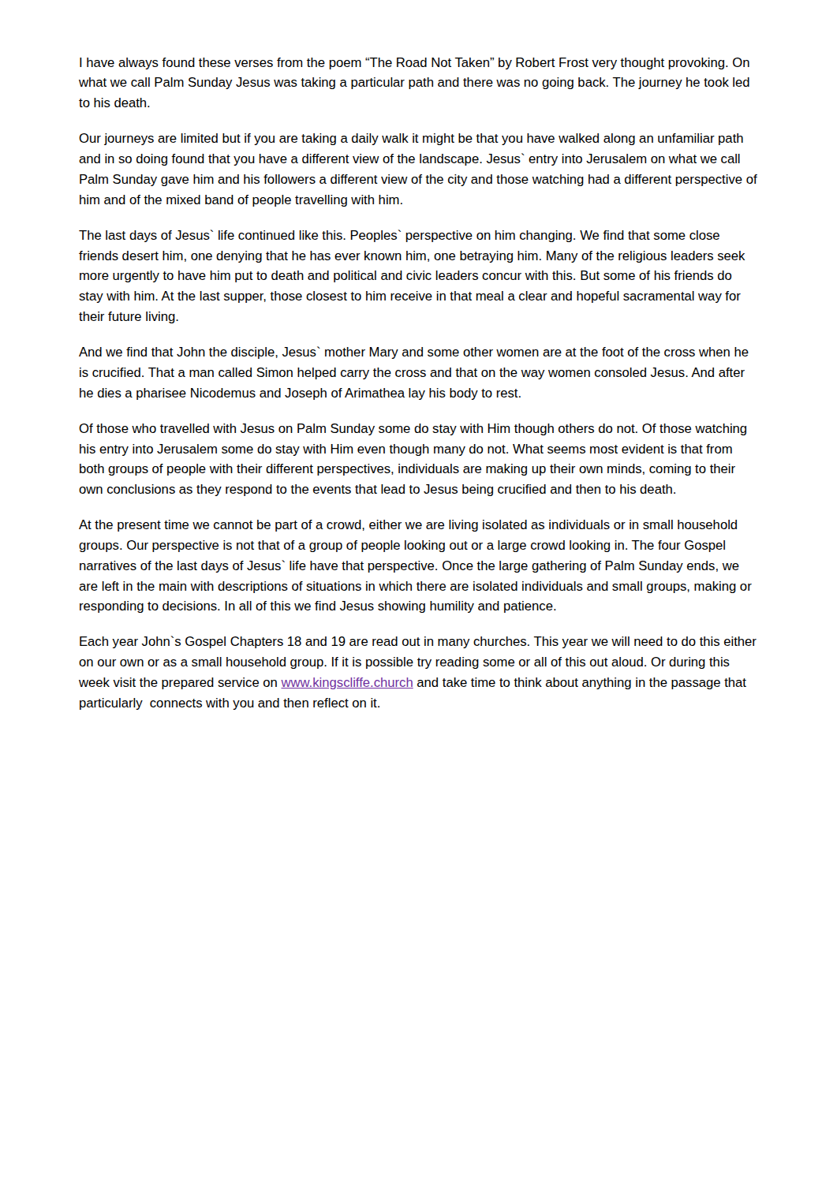I have always found these verses from the poem “The Road Not Taken” by Robert Frost very thought provoking. On what we call Palm Sunday Jesus was taking a particular path and there was no going back. The journey he took led to his death.
Our journeys are limited but if you are taking a daily walk it might be that you have walked along an unfamiliar path and in so doing found that you have a different view of the landscape. Jesus` entry into Jerusalem on what we call Palm Sunday gave him and his followers a different view of the city and those watching had a different perspective of him and of the mixed band of people travelling with him.
The last days of Jesus` life continued like this. Peoples` perspective on him changing. We find that some close friends desert him, one denying that he has ever known him, one betraying him. Many of the religious leaders seek more urgently to have him put to death and political and civic leaders concur with this. But some of his friends do stay with him. At the last supper, those closest to him receive in that meal a clear and hopeful sacramental way for their future living.
And we find that John the disciple, Jesus` mother Mary and some other women are at the foot of the cross when he is crucified. That a man called Simon helped carry the cross and that on the way women consoled Jesus. And after he dies a pharisee Nicodemus and Joseph of Arimathea lay his body to rest.
Of those who travelled with Jesus on Palm Sunday some do stay with Him though others do not. Of those watching his entry into Jerusalem some do stay with Him even though many do not. What seems most evident is that from both groups of people with their different perspectives, individuals are making up their own minds, coming to their own conclusions as they respond to the events that lead to Jesus being crucified and then to his death.
At the present time we cannot be part of a crowd, either we are living isolated as individuals or in small household groups. Our perspective is not that of a group of people looking out or a large crowd looking in. The four Gospel narratives of the last days of Jesus` life have that perspective. Once the large gathering of Palm Sunday ends, we are left in the main with descriptions of situations in which there are isolated individuals and small groups, making or responding to decisions. In all of this we find Jesus showing humility and patience.
Each year John`s Gospel Chapters 18 and 19 are read out in many churches. This year we will need to do this either on our own or as a small household group. If it is possible try reading some or all of this out aloud. Or during this week visit the prepared service on www.kingscliffe.church and take time to think about anything in the passage that particularly connects with you and then reflect on it.